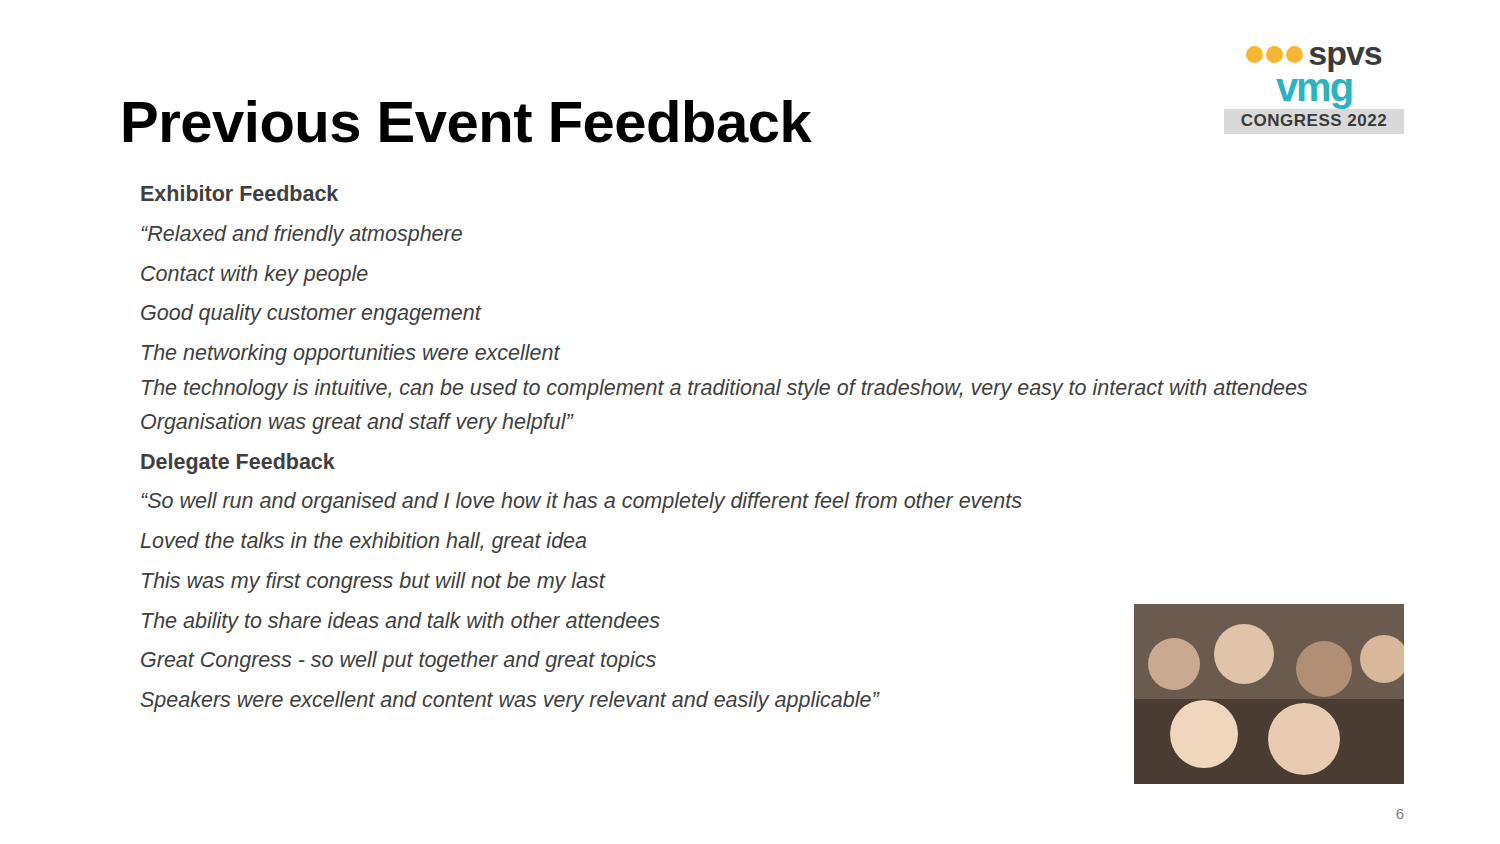spvs
vmg
CONGRESS 2022
Previous Event Feedback
Exhibitor Feedback
“Relaxed and friendly atmosphere
Contact with key people
Good quality customer engagement
The networking opportunities were excellent
The technology is intuitive, can be used to complement a traditional style of tradeshow, very easy to interact with attendees
Organisation was great and staff very helpful”
Delegate Feedback
“So well run and organised and I love how it has a completely different feel from other events
Loved the talks in the exhibition hall, great idea
This was my first congress but will not be my last
The ability to share ideas and talk with other attendees
Great Congress - so well put together and great topics
Speakers were excellent and content was very relevant and easily applicable”
6